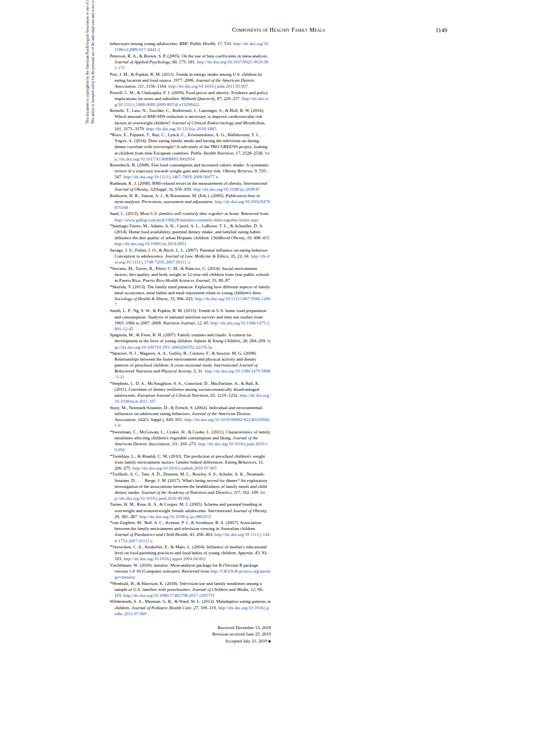This document is copyrighted by the American Psychological Association or one of its allied publishers.
This article is intended solely for the personal use of the individual user and is not to be disseminated broadly.
Components of Healthy Family Meals 1149
behaviours among young adolescents. BMC Public Health, 17, 533. http://dx.doi.org/10.1186/s12889-017-4441-2
Peterson, R. A., & Brown, S. P. (2005). On the use of beta coefficients in meta-analysis. Journal of Applied Psychology, 90, 175–181. http://dx.doi.org/10.1037/0021-9010.90.1.175
Poti, J. M., & Popkin, B. M. (2011). Trends in energy intake among U.S. children by eating location and food source, 1977–2006. Journal of the American Dietetic Association, 111, 1156–1164. http://dx.doi.org/10.1016/j.jada.2011.05.007
Powell, L. M., & Chaloupka, F. J. (2009). Food prices and obesity: Evidence and policy implications for taxes and subsidies. Milbank Quarterly, 87, 229–257. http://dx.doi.org/10.1111/j.1468-0009.2009.00554.x19298422
Reinehr, T., Lass, N., Toschke, C., Rothermel, J., Lanzinger, S., & Holl, R. W. (2016). Which amount of BMI-SDS reduction is necessary to improve cardiovascular risk factors in overweight children? Journal of Clinical Endocrinology and Metabolism, 101, 3171–3179. http://dx.doi.org/10.1210/jc.2016-1885
*Roos, E., Pajunen, T., Ray, C., Lynch, C., Kristiansdottir, A. G., Halldorsson, T. I., . . . Yngve, A. (2014). Does eating family meals and having the television on during dinner correlate with overweight? A sub-study of the PRO GREENS project, looking at children from nine European countries. Public Health Nutrition, 17, 2528–2536. http://dx.doi.org/10.1017/S1368980013002954
Rosenheck, R. (2008). Fast food consumption and increased caloric intake: A systematic review of a trajectory towards weight gain and obesity risk. Obesity Reviews, 9, 535–547. http://dx.doi.org/10.1111/j.1467-789X.2008.00477.x
Rothman, K. J. (2008). BMI-related errors in the measurement of obesity. International Journal of Obesity, 32(Suppl. 3), S56–S59. http://dx.doi.org/10.1038/ijo.2008.87
Rothstein, H. R., Sutton, A. J., & Borenstein, M. (Eds.). (2005). Publication bias in meta-analysis. Prevention, assessment and adjustment. http://dx.doi.org/10.1002/0470870168
Saad, L. (2013). Most U.S. families still routinely dine together at home. Retrieved from http://www.gallup.com/poll/166628/families-routinely-dine-together-home.aspx
*Santiago-Torres, M., Adams, A. K., Carrel, A. L., LaRowe, T. L., & Schoeller, D. A. (2014). Home food availability, parental dietary intake, and familial eating habits influence the diet quality of urban Hispanic children. Childhood Obesity, 10, 408–415. http://dx.doi.org/10.1089/chi.2014.0051
Savage, J. S., Fisher, J. O., & Birch, L. L. (2007). Parental influence on eating behavior: Conception to adolescence. Journal of Law, Medicine & Ethics, 35, 22–34. http://dx.doi.org/10.1111/j.1748-720X.2007.00111.x
*Serrano, M., Torres, R., Pérez, C. M., & Palacios, C. (2014). Social environment factors, diet quality, and body weight in 12-year-old children from four public schools in Puerto Rico. Puerto Rico Health Sciences Journal, 33, 80–87.
*Skafida, V. (2013). The family meal panacea: Exploring how different aspects of family meal occurrence, meal habits and meal enjoyment relate to young children's diets. Sociology of Health & Illness, 35, 906–923. http://dx.doi.org/10.1111/1467-9566.12007
Smith, L. P., Ng, S. W., & Popkin, B. M. (2013). Trends in U.S. home food preparation and consumption: Analysis of national nutrition surveys and time use studies from 1965–1966 to 2007–2008. Nutrition Journal, 12, 45. http://dx.doi.org/10.1186/1475-2891-12-45
Spagnola, M., & Fiese, B. H. (2007). Family routines and rituals: A context for development in the lives of young children. Infants & Young Children, 20, 284–299. http://dx.doi.org/10.1097/01.IYC.0000290352.32170.5a
*Spurrier, N. J., Magarey, A. A., Golley, R., Curnow, F., & Sawyer, M. G. (2008). Relationships between the home environment and physical activity and dietary patterns of preschool children: A cross-sectional study. International Journal of Behavioral Nutrition and Physical Activity, 5, 31. http://dx.doi.org/10.1186/1479-5868-5-31
*Stephens, L. D. A., McNaughton, S. A., Crawford, D., MacFarlane, A., & Ball, K. (2011). Correlates of dietary resilience among socioeconomically disadvantaged adolescents. European Journal of Clinical Nutrition, 65, 1219–1232. http://dx.doi.org/10.1038/ejcn.2011.107
Story, M., Neumark-Sztainer, D., & French, S. (2002). Individual and environmental influences on adolescent eating behaviors. Journal of the American Dietetic Association, 102(3, Suppl.), S40–S51. http://dx.doi.org/10.1016/S0002-8223(02)90421-9
*Sweetman, C., McGowan, L., Croker, H., & Cooke, L. (2011). Characteristics of family mealtimes affecting children's vegetable consumption and liking. Journal of the American Dietetic Association, 111, 269–273. http://dx.doi.org/10.1016/j.jada.2010.10.050
*Tremblay, L., & Rinaldi, C. M. (2010). The prediction of preschool children's weight from family environment factors: Gender-linked differences. Eating Behaviors, 11, 266–275. http://dx.doi.org/10.1016/j.eatbeh.2010.07.005
*Trofholz, A. C., Tate, A. D., Draxten, M. L., Rowley, S. S., Schulte, A. K., Neumark-Sztainer, D., . . . Berge, J. M. (2017). What's being served for dinner? An exploratory investigation of the associations between the healthfulness of family meals and child dietary intake. Journal of the Academy of Nutrition and Dietetics, 117, 102–109. http://dx.doi.org/10.1016/j.jand.2016.08.006
Turner, H. M., Rose, K. S., & Cooper, M. J. (2005). Schema and parental bonding in overweight and nonoverweight female adolescents. International Journal of Obesity, 29, 381–387. http://dx.doi.org/10.1038/sj.ijo.0802915
*van Zutphen, M., Bell, A. C., Kremer, P. J., & Swinburn, B. A. (2007). Association between the family environment and television viewing in Australian children. Journal of Paediatrics and Child Health, 43, 458–463. http://dx.doi.org/10.1111/j.1440-1754.2007.01111.x
*Vereecken, C. A., Keukelier, E., & Maes, L. (2004). Influence of mother's educational level on food parenting practices and food habits of young children. Appetite, 43, 93–103. http://dx.doi.org/10.1016/j.appet.2004.04.002
Viechtbauer, W. (2010). metafor: Meta-analysis package for R (Version R package version 1.4−0) [Computer software]. Retrieved from http://CRAN.R-project.org/package=metafor
*Wenhold, H., & Harrison, K. (2018). Television use and family mealtimes among a sample of U.S. families with preschoolers. Journal of Children and Media, 12, 98–115. http://dx.doi.org/10.1080/17482798.2017.1395751
Wildermuth, S. A., Mesman, G. R., & Ward, W. L. (2013). Maladaptive eating patterns in children. Journal of Pediatric Health Care, 27, 109–119. http://dx.doi.org/10.1016/j.pedhc.2011.07.009
Received December 13, 2018
Revision received June 25, 2019
Accepted July 21, 2019 ■